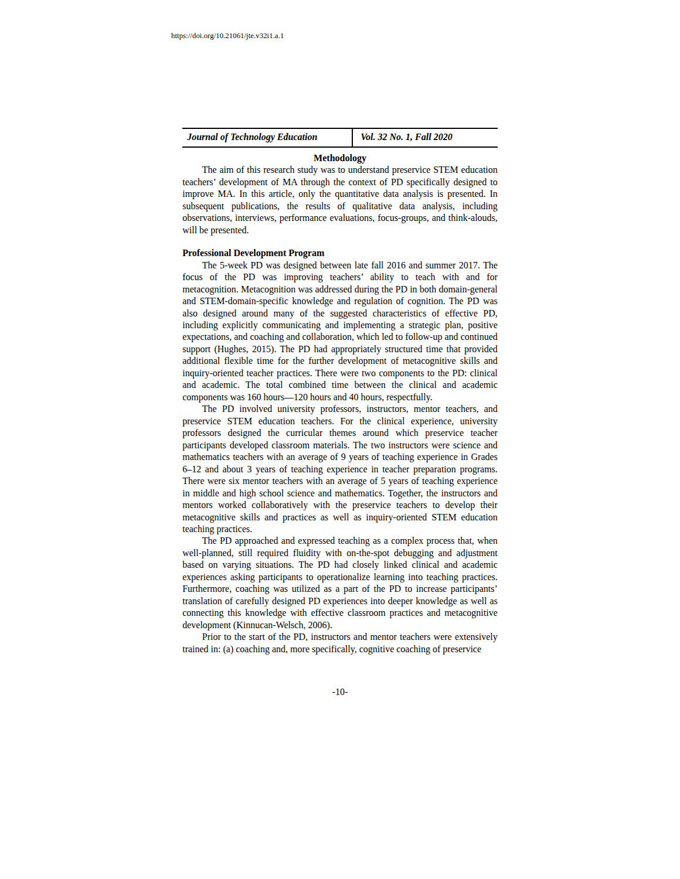https://doi.org/10.21061/jte.v32i1.a.1
Journal of Technology Education
Vol. 32 No. 1, Fall 2020
Methodology
The aim of this research study was to understand preservice STEM education teachers’ development of MA through the context of PD specifically designed to improve MA. In this article, only the quantitative data analysis is presented. In subsequent publications, the results of qualitative data analysis, including observations, interviews, performance evaluations, focus-groups, and think-alouds, will be presented.
Professional Development Program
The 5-week PD was designed between late fall 2016 and summer 2017. The focus of the PD was improving teachers’ ability to teach with and for metacognition. Metacognition was addressed during the PD in both domain-general and STEM-domain-specific knowledge and regulation of cognition. The PD was also designed around many of the suggested characteristics of effective PD, including explicitly communicating and implementing a strategic plan, positive expectations, and coaching and collaboration, which led to follow-up and continued support (Hughes, 2015). The PD had appropriately structured time that provided additional flexible time for the further development of metacognitive skills and inquiry-oriented teacher practices. There were two components to the PD: clinical and academic. The total combined time between the clinical and academic components was 160 hours—120 hours and 40 hours, respectfully.
The PD involved university professors, instructors, mentor teachers, and preservice STEM education teachers. For the clinical experience, university professors designed the curricular themes around which preservice teacher participants developed classroom materials. The two instructors were science and mathematics teachers with an average of 9 years of teaching experience in Grades 6–12 and about 3 years of teaching experience in teacher preparation programs. There were six mentor teachers with an average of 5 years of teaching experience in middle and high school science and mathematics. Together, the instructors and mentors worked collaboratively with the preservice teachers to develop their metacognitive skills and practices as well as inquiry-oriented STEM education teaching practices.
The PD approached and expressed teaching as a complex process that, when well-planned, still required fluidity with on-the-spot debugging and adjustment based on varying situations. The PD had closely linked clinical and academic experiences asking participants to operationalize learning into teaching practices. Furthermore, coaching was utilized as a part of the PD to increase participants’ translation of carefully designed PD experiences into deeper knowledge as well as connecting this knowledge with effective classroom practices and metacognitive development (Kinnucan-Welsch, 2006).
Prior to the start of the PD, instructors and mentor teachers were extensively trained in: (a) coaching and, more specifically, cognitive coaching of preservice
-10-